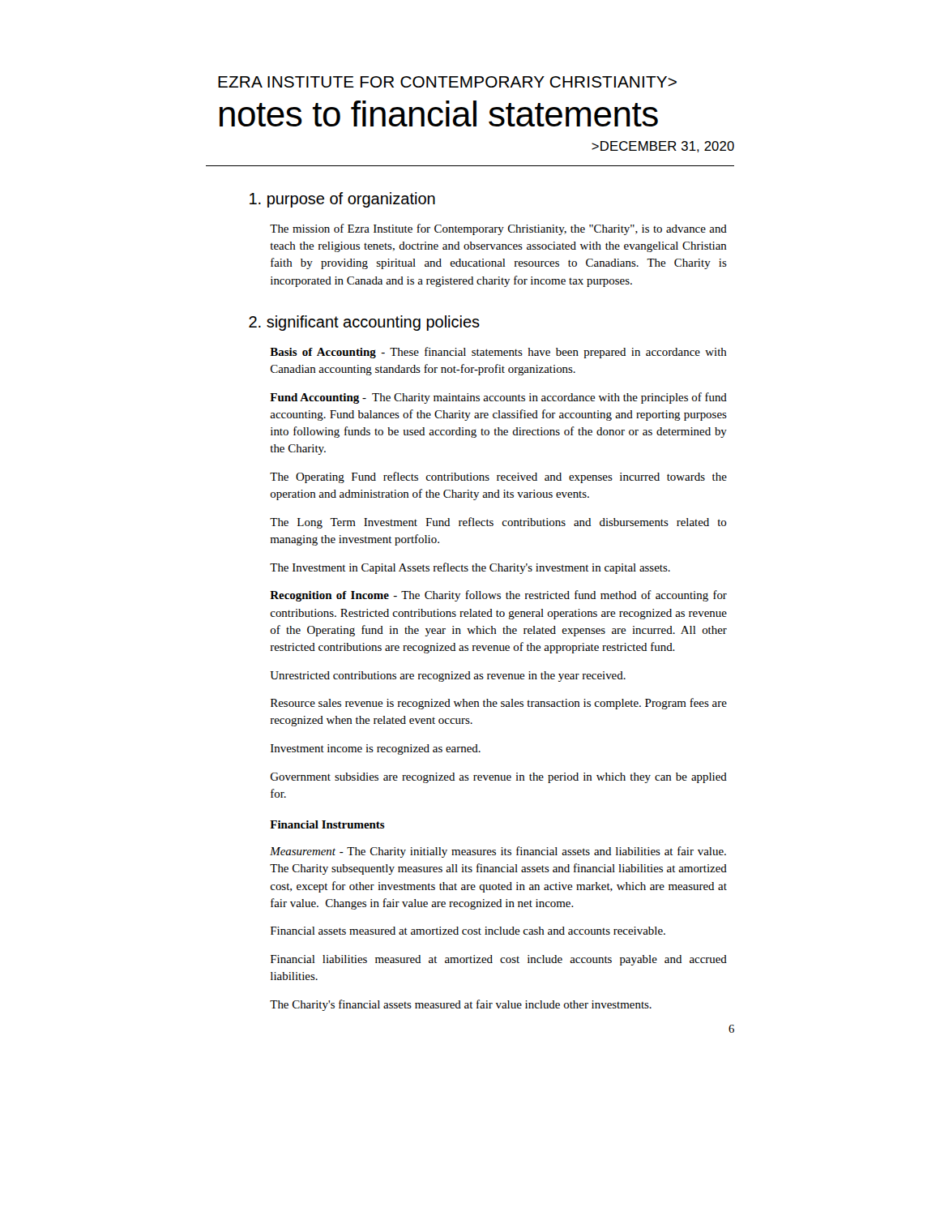EZRA INSTITUTE FOR CONTEMPORARY CHRISTIANITY>
notes to financial statements
>DECEMBER 31, 2020
1. purpose of organization
The mission of Ezra Institute for Contemporary Christianity, the "Charity", is to advance and teach the religious tenets, doctrine and observances associated with the evangelical Christian faith by providing spiritual and educational resources to Canadians. The Charity is incorporated in Canada and is a registered charity for income tax purposes.
2. significant accounting policies
Basis of Accounting - These financial statements have been prepared in accordance with Canadian accounting standards for not-for-profit organizations.
Fund Accounting - The Charity maintains accounts in accordance with the principles of fund accounting. Fund balances of the Charity are classified for accounting and reporting purposes into following funds to be used according to the directions of the donor or as determined by the Charity.
The Operating Fund reflects contributions received and expenses incurred towards the operation and administration of the Charity and its various events.
The Long Term Investment Fund reflects contributions and disbursements related to managing the investment portfolio.
The Investment in Capital Assets reflects the Charity's investment in capital assets.
Recognition of Income - The Charity follows the restricted fund method of accounting for contributions. Restricted contributions related to general operations are recognized as revenue of the Operating fund in the year in which the related expenses are incurred. All other restricted contributions are recognized as revenue of the appropriate restricted fund.
Unrestricted contributions are recognized as revenue in the year received.
Resource sales revenue is recognized when the sales transaction is complete. Program fees are recognized when the related event occurs.
Investment income is recognized as earned.
Government subsidies are recognized as revenue in the period in which they can be applied for.
Financial Instruments
Measurement - The Charity initially measures its financial assets and liabilities at fair value. The Charity subsequently measures all its financial assets and financial liabilities at amortized cost, except for other investments that are quoted in an active market, which are measured at fair value. Changes in fair value are recognized in net income.
Financial assets measured at amortized cost include cash and accounts receivable.
Financial liabilities measured at amortized cost include accounts payable and accrued liabilities.
The Charity's financial assets measured at fair value include other investments.
6